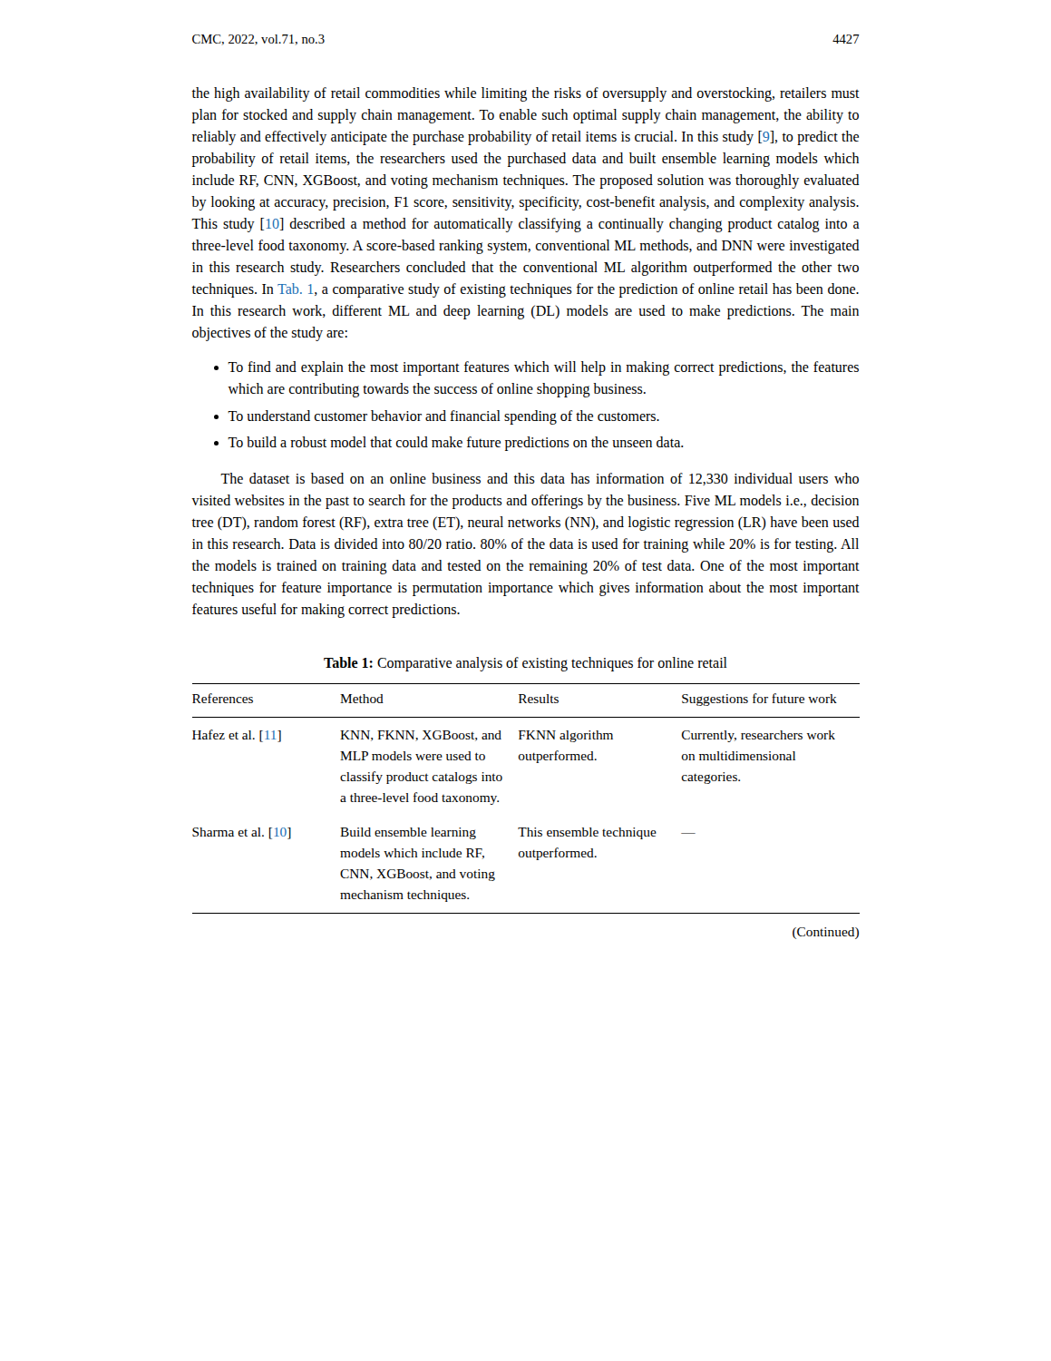CMC, 2022, vol.71, no.3 4427
the high availability of retail commodities while limiting the risks of oversupply and overstocking, retailers must plan for stocked and supply chain management. To enable such optimal supply chain management, the ability to reliably and effectively anticipate the purchase probability of retail items is crucial. In this study [9], to predict the probability of retail items, the researchers used the purchased data and built ensemble learning models which include RF, CNN, XGBoost, and voting mechanism techniques. The proposed solution was thoroughly evaluated by looking at accuracy, precision, F1 score, sensitivity, specificity, cost-benefit analysis, and complexity analysis. This study [10] described a method for automatically classifying a continually changing product catalog into a three-level food taxonomy. A score-based ranking system, conventional ML methods, and DNN were investigated in this research study. Researchers concluded that the conventional ML algorithm outperformed the other two techniques. In Tab. 1, a comparative study of existing techniques for the prediction of online retail has been done. In this research work, different ML and deep learning (DL) models are used to make predictions. The main objectives of the study are:
To find and explain the most important features which will help in making correct predictions, the features which are contributing towards the success of online shopping business.
To understand customer behavior and financial spending of the customers.
To build a robust model that could make future predictions on the unseen data.
The dataset is based on an online business and this data has information of 12,330 individual users who visited websites in the past to search for the products and offerings by the business. Five ML models i.e., decision tree (DT), random forest (RF), extra tree (ET), neural networks (NN), and logistic regression (LR) have been used in this research. Data is divided into 80/20 ratio. 80% of the data is used for training while 20% is for testing. All the models is trained on training data and tested on the remaining 20% of test data. One of the most important techniques for feature importance is permutation importance which gives information about the most important features useful for making correct predictions.
Table 1: Comparative analysis of existing techniques for online retail
| References | Method | Results | Suggestions for future work |
| --- | --- | --- | --- |
| Hafez et al. [ 11 ] | KNN, FKNN, XGBoost, and MLP models were used to classify product catalogs into a three-level food taxonomy. | FKNN algorithm outperformed. | Currently, researchers work on multidimensional categories. |
| Sharma et al. [ 10 ] | Build ensemble learning models which include RF, CNN, XGBoost, and voting mechanism techniques. | This ensemble technique outperformed. | — |
(Continued)